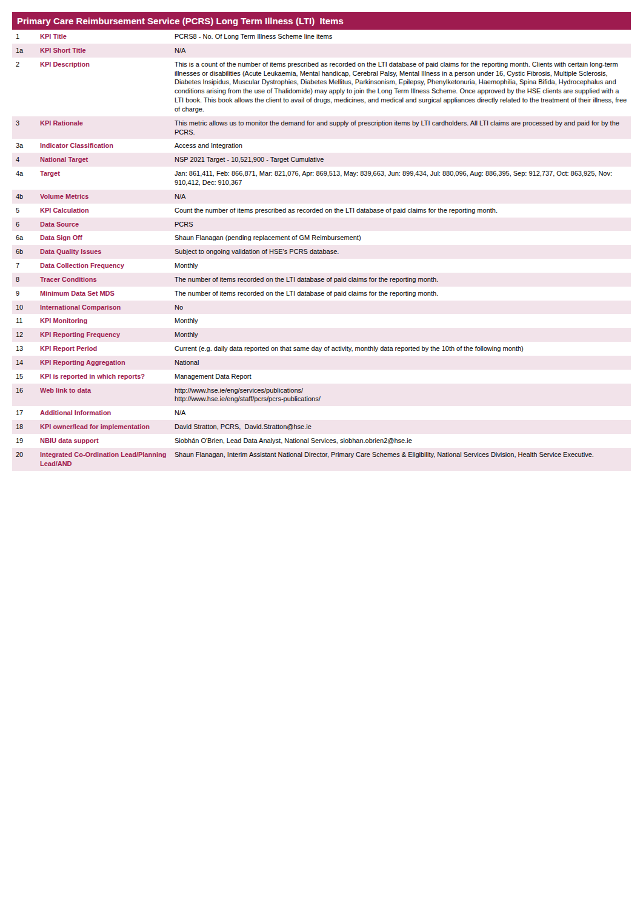Primary Care Reimbursement Service (PCRS) Long Term Illness (LTI) Items
| 1 | KPI Title | PCRS8 - No. Of Long Term Illness Scheme line items |
| 1a | KPI Short Title | N/A |
| 2 | KPI Description | This is a count of the number of items prescribed as recorded on the LTI database of paid claims for the reporting month. Clients with certain long-term illnesses or disabilities (Acute Leukaemia, Mental handicap, Cerebral Palsy, Mental Illness in a person under 16, Cystic Fibrosis, Multiple Sclerosis, Diabetes Insipidus, Muscular Dystrophies, Diabetes Mellitus, Parkinsonism, Epilepsy, Phenylketonuria, Haemophilia, Spina Bifida, Hydrocephalus and conditions arising from the use of Thalidomide) may apply to join the Long Term Illness Scheme. Once approved by the HSE clients are supplied with a LTI book. This book allows the client to avail of drugs, medicines, and medical and surgical appliances directly related to the treatment of their illness, free of charge. |
| 3 | KPI Rationale | This metric allows us to monitor the demand for and supply of prescription items by LTI cardholders. All LTI claims are processed by and paid for by the PCRS. |
| 3a | Indicator Classification | Access and Integration |
| 4 | National Target | NSP 2021 Target - 10,521,900 - Target Cumulative |
| 4a | Target | Jan: 861,411, Feb: 866,871, Mar: 821,076, Apr: 869,513, May: 839,663, Jun: 899,434, Jul: 880,096, Aug: 886,395, Sep: 912,737, Oct: 863,925, Nov: 910,412, Dec: 910,367 |
| 4b | Volume Metrics | N/A |
| 5 | KPI Calculation | Count the number of items prescribed as recorded on the LTI database of paid claims for the reporting month. |
| 6 | Data Source | PCRS |
| 6a | Data Sign Off | Shaun Flanagan (pending replacement of GM Reimbursement) |
| 6b | Data Quality Issues | Subject to ongoing validation of HSE’s PCRS database. |
| 7 | Data Collection Frequency | Monthly |
| 8 | Tracer Conditions | The number of items recorded on the LTI database of paid claims for the reporting month. |
| 9 | Minimum Data Set MDS | The number of items recorded on the LTI database of paid claims for the reporting month. |
| 10 | International Comparison | No |
| 11 | KPI Monitoring | Monthly |
| 12 | KPI Reporting Frequency | Monthly |
| 13 | KPI Report Period | Current (e.g. daily data reported on that same day of activity, monthly data reported by the 10th of the following month) |
| 14 | KPI Reporting Aggregation | National |
| 15 | KPI is reported in which reports? | Management Data Report |
| 16 | Web link to data | http://www.hse.ie/eng/services/publications/ http://www.hse.ie/eng/staff/pcrs/pcrs-publications/ |
| 17 | Additional Information | N/A |
| 18 | KPI owner/lead for implementation | David Stratton, PCRS, David.Stratton@hse.ie |
| 19 | NBIU data support | Siobhán O'Brien, Lead Data Analyst, National Services, siobhan.obrien2@hse.ie |
| 20 | Integrated Co-Ordination Lead/Planning Lead/AND | Shaun Flanagan, Interim Assistant National Director, Primary Care Schemes & Eligibility, National Services Division, Health Service Executive. |